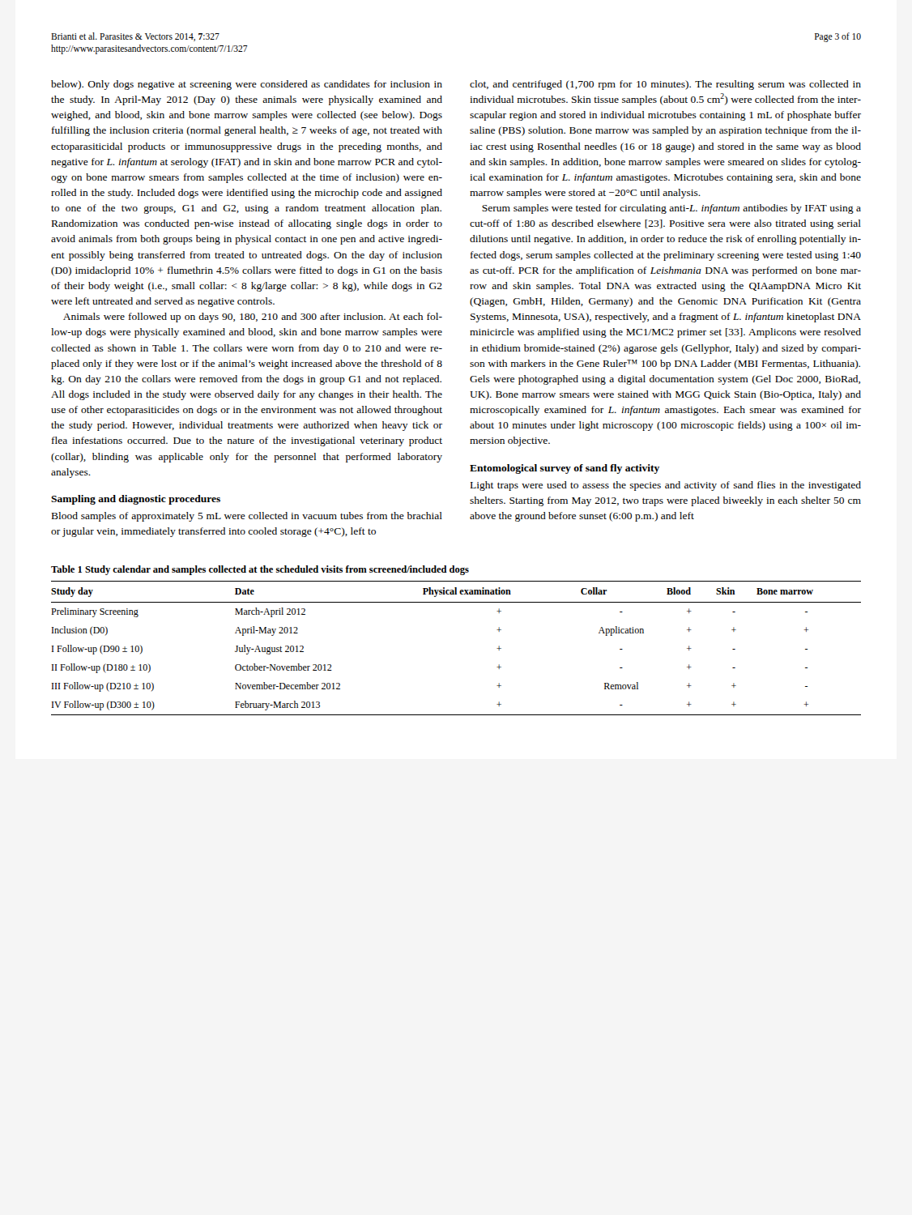Brianti et al. Parasites & Vectors 2014, 7:327
http://www.parasitesandvectors.com/content/7/1/327
Page 3 of 10
below). Only dogs negative at screening were considered as candidates for inclusion in the study. In April-May 2012 (Day 0) these animals were physically examined and weighed, and blood, skin and bone marrow samples were collected (see below). Dogs fulfilling the inclusion criteria (normal general health, ≥ 7 weeks of age, not treated with ectoparasiticidal products or immunosuppressive drugs in the preceding months, and negative for L. infantum at serology (IFAT) and in skin and bone marrow PCR and cytology on bone marrow smears from samples collected at the time of inclusion) were enrolled in the study. Included dogs were identified using the microchip code and assigned to one of the two groups, G1 and G2, using a random treatment allocation plan. Randomization was conducted pen-wise instead of allocating single dogs in order to avoid animals from both groups being in physical contact in one pen and active ingredient possibly being transferred from treated to untreated dogs. On the day of inclusion (D0) imidacloprid 10% + flumethrin 4.5% collars were fitted to dogs in G1 on the basis of their body weight (i.e., small collar: < 8 kg/large collar: > 8 kg), while dogs in G2 were left untreated and served as negative controls.
Animals were followed up on days 90, 180, 210 and 300 after inclusion. At each follow-up dogs were physically examined and blood, skin and bone marrow samples were collected as shown in Table 1. The collars were worn from day 0 to 210 and were replaced only if they were lost or if the animal’s weight increased above the threshold of 8 kg. On day 210 the collars were removed from the dogs in group G1 and not replaced. All dogs included in the study were observed daily for any changes in their health. The use of other ectoparasiticides on dogs or in the environment was not allowed throughout the study period. However, individual treatments were authorized when heavy tick or flea infestations occurred. Due to the nature of the investigational veterinary product (collar), blinding was applicable only for the personnel that performed laboratory analyses.
Sampling and diagnostic procedures
Blood samples of approximately 5 mL were collected in vacuum tubes from the brachial or jugular vein, immediately transferred into cooled storage (+4°C), left to
clot, and centrifuged (1,700 rpm for 10 minutes). The resulting serum was collected in individual microtubes. Skin tissue samples (about 0.5 cm2) were collected from the interscapular region and stored in individual microtubes containing 1 mL of phosphate buffer saline (PBS) solution. Bone marrow was sampled by an aspiration technique from the iliac crest using Rosenthal needles (16 or 18 gauge) and stored in the same way as blood and skin samples. In addition, bone marrow samples were smeared on slides for cytological examination for L. infantum amastigotes. Microtubes containing sera, skin and bone marrow samples were stored at −20°C until analysis.
Serum samples were tested for circulating anti-L. infantum antibodies by IFAT using a cut-off of 1:80 as described elsewhere [23]. Positive sera were also titrated using serial dilutions until negative. In addition, in order to reduce the risk of enrolling potentially infected dogs, serum samples collected at the preliminary screening were tested using 1:40 as cut-off. PCR for the amplification of Leishmania DNA was performed on bone marrow and skin samples. Total DNA was extracted using the QIAampDNA Micro Kit (Qiagen, GmbH, Hilden, Germany) and the Genomic DNA Purification Kit (Gentra Systems, Minnesota, USA), respectively, and a fragment of L. infantum kinetoplast DNA minicircle was amplified using the MC1/MC2 primer set [33]. Amplicons were resolved in ethidium bromide-stained (2%) agarose gels (Gellyphor, Italy) and sized by comparison with markers in the Gene Ruler™ 100 bp DNA Ladder (MBI Fermentas, Lithuania). Gels were photographed using a digital documentation system (Gel Doc 2000, BioRad, UK). Bone marrow smears were stained with MGG Quick Stain (Bio-Optica, Italy) and microscopically examined for L. infantum amastigotes. Each smear was examined for about 10 minutes under light microscopy (100 microscopic fields) using a 100× oil immersion objective.
Entomological survey of sand fly activity
Light traps were used to assess the species and activity of sand flies in the investigated shelters. Starting from May 2012, two traps were placed biweekly in each shelter 50 cm above the ground before sunset (6:00 p.m.) and left
Table 1 Study calendar and samples collected at the scheduled visits from screened/included dogs
| Study day | Date | Physical examination | Collar | Blood | Skin | Bone marrow |
| --- | --- | --- | --- | --- | --- | --- |
| Preliminary Screening | March-April 2012 | + | - | + | - | - |
| Inclusion (D0) | April-May 2012 | + | Application | + | + | + |
| I Follow-up (D90 ± 10) | July-August 2012 | + | - | + | - | - |
| II Follow-up (D180 ± 10) | October-November 2012 | + | - | + | - | - |
| III Follow-up (D210 ± 10) | November-December 2012 | + | Removal | + | + | - |
| IV Follow-up (D300 ± 10) | February-March 2013 | + | - | + | + | + |